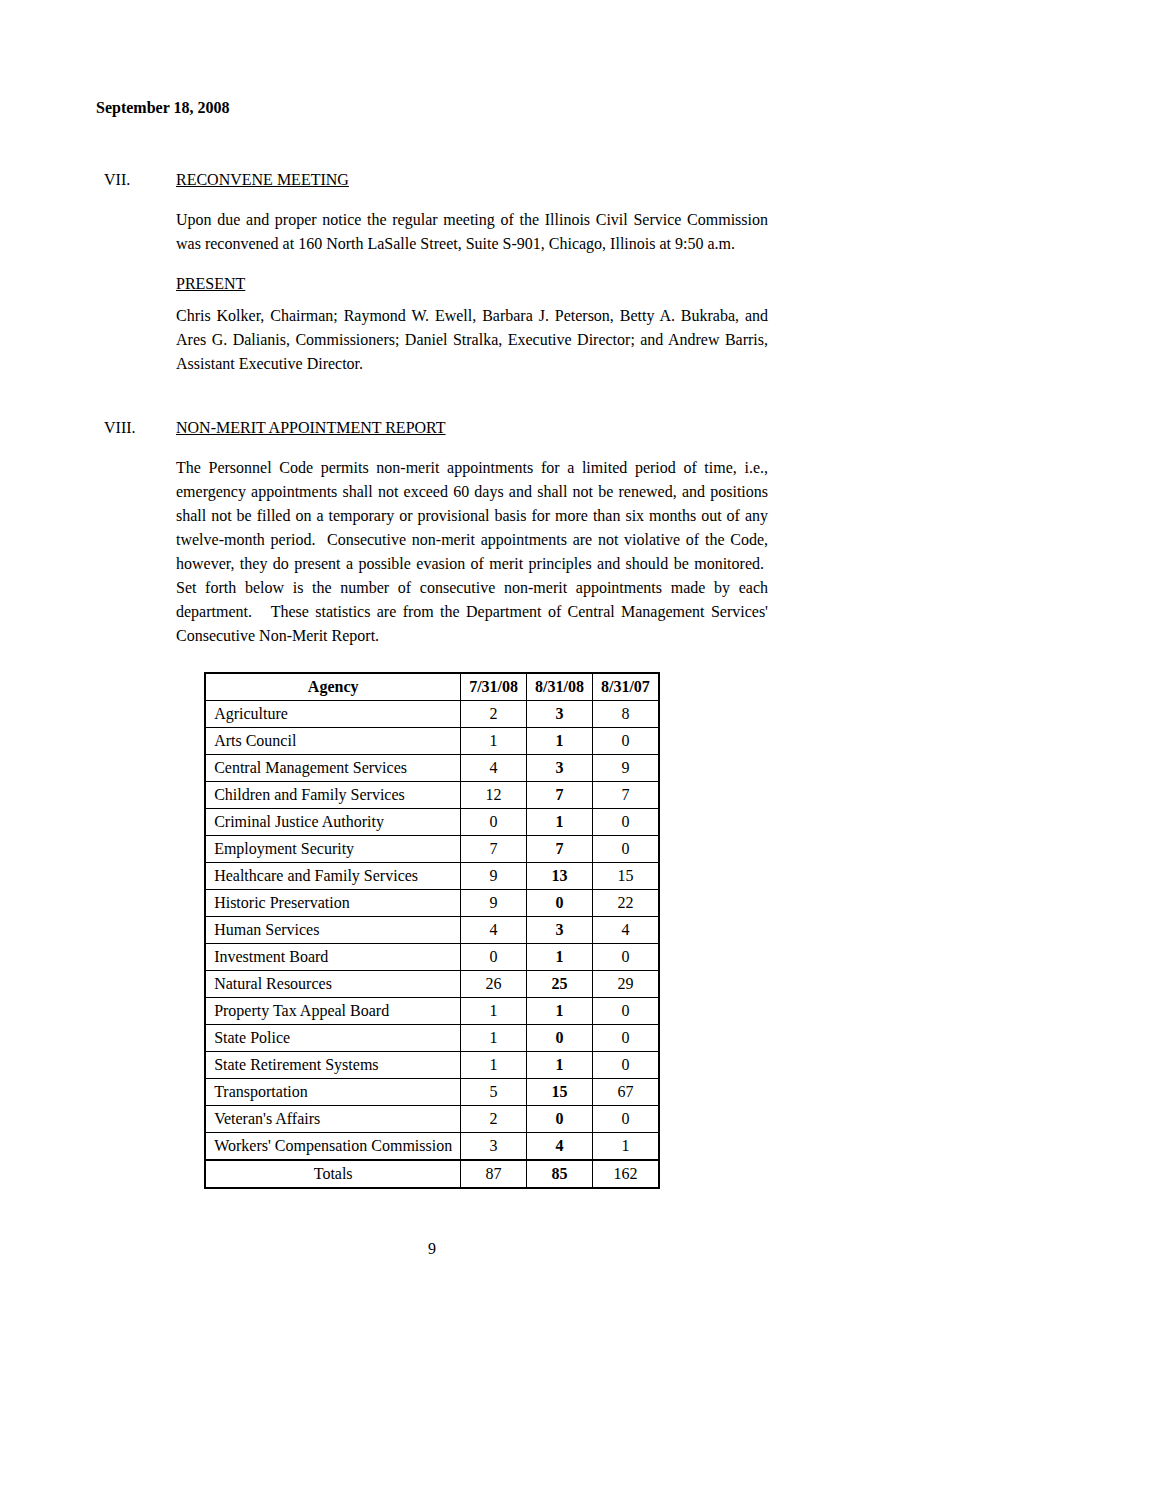September 18, 2008
VII. RECONVENE MEETING
Upon due and proper notice the regular meeting of the Illinois Civil Service Commission was reconvened at 160 North LaSalle Street, Suite S-901, Chicago, Illinois at 9:50 a.m.
PRESENT
Chris Kolker, Chairman; Raymond W. Ewell, Barbara J. Peterson, Betty A. Bukraba, and Ares G. Dalianis, Commissioners; Daniel Stralka, Executive Director; and Andrew Barris, Assistant Executive Director.
VIII. NON-MERIT APPOINTMENT REPORT
The Personnel Code permits non-merit appointments for a limited period of time, i.e., emergency appointments shall not exceed 60 days and shall not be renewed, and positions shall not be filled on a temporary or provisional basis for more than six months out of any twelve-month period. Consecutive non-merit appointments are not violative of the Code, however, they do present a possible evasion of merit principles and should be monitored. Set forth below is the number of consecutive non-merit appointments made by each department. These statistics are from the Department of Central Management Services' Consecutive Non-Merit Report.
| Agency | 7/31/08 | 8/31/08 | 8/31/07 |
| --- | --- | --- | --- |
| Agriculture | 2 | 3 | 8 |
| Arts Council | 1 | 1 | 0 |
| Central Management Services | 4 | 3 | 9 |
| Children and Family Services | 12 | 7 | 7 |
| Criminal Justice Authority | 0 | 1 | 0 |
| Employment Security | 7 | 7 | 0 |
| Healthcare and Family Services | 9 | 13 | 15 |
| Historic Preservation | 9 | 0 | 22 |
| Human Services | 4 | 3 | 4 |
| Investment Board | 0 | 1 | 0 |
| Natural Resources | 26 | 25 | 29 |
| Property Tax Appeal Board | 1 | 1 | 0 |
| State Police | 1 | 0 | 0 |
| State Retirement Systems | 1 | 1 | 0 |
| Transportation | 5 | 15 | 67 |
| Veteran's Affairs | 2 | 0 | 0 |
| Workers' Compensation Commission | 3 | 4 | 1 |
| Totals | 87 | 85 | 162 |
9